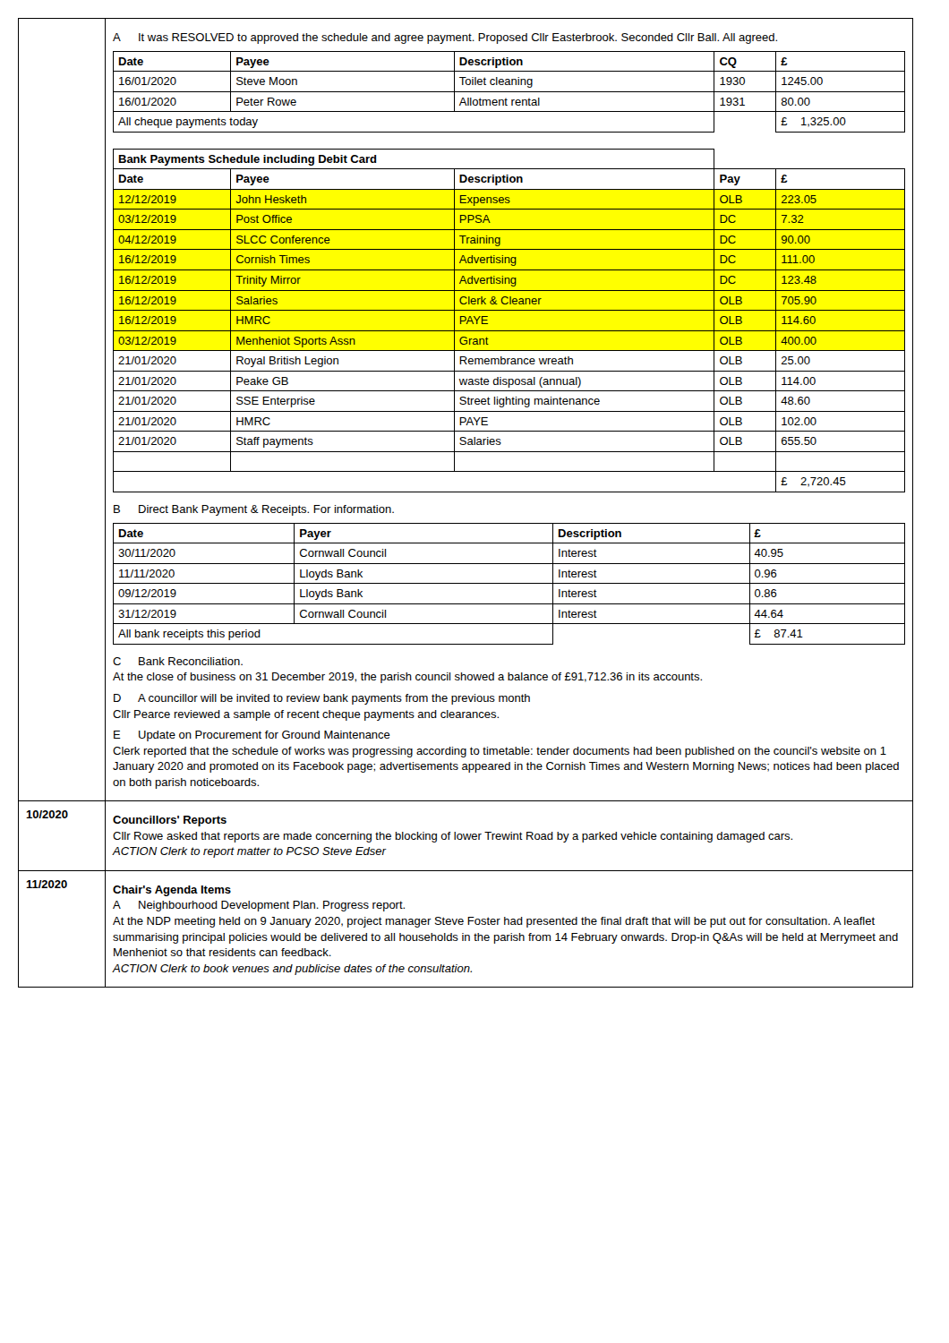| | A It was RESOLVED to approved the schedule and agree payment. Proposed Cllr Easterbrook. Seconded Cllr Ball. All agreed. / Date / Payee / Description / CQ / £ / / --- / --- / --- / --- / --- / / 16/01/2020 / Steve Moon / Toilet cleaning / 1930 / 1245.00 / / 16/01/2020 / Peter Rowe / Allotment rental / 1931 / 80.00 / / All cheque payments today / / £ 1,325.00 / / Bank Payments Schedule including Debit Card / / / / Date / Payee / Description / Pay / £ / / 12/12/2019 / John Hesketh / Expenses / OLB / 223.05 / / 03/12/2019 / Post Office / PPSA / DC / 7.32 / / 04/12/2019 / SLCC Conference / Training / DC / 90.00 / / 16/12/2019 / Cornish Times / Advertising / DC / 111.00 / / 16/12/2019 / Trinity Mirror / Advertising / DC / 123.48 / / 16/12/2019 / Salaries / Clerk & Cleaner / OLB / 705.90 / / 16/12/2019 / HMRC / PAYE / OLB / 114.60 / / 03/12/2019 / Menheniot Sports Assn / Grant / OLB / 400.00 / / 21/01/2020 / Royal British Legion / Remembrance wreath / OLB / 25.00 / / 21/01/2020 / Peake GB / waste disposal (annual) / OLB / 114.00 / / 21/01/2020 / SSE Enterprise / Street lighting maintenance / OLB / 48.60 / / 21/01/2020 / HMRC / PAYE / OLB / 102.00 / / 21/01/2020 / Staff payments / Salaries / OLB / 655.50 / / / £ 2,720.45 / B Direct Bank Payment & Receipts. For information. / Date / Payer / Description / £ / / --- / --- / --- / --- / / 30/11/2020 / Cornwall Council / Interest / 40.95 / / 11/11/2020 / Lloyds Bank / Interest / 0.96 / / 09/12/2019 / Lloyds Bank / Interest / 0.86 / / 31/12/2019 / Cornwall Council / Interest / 44.64 / / All bank receipts this period / / £ 87.41 / C Bank Reconciliation. At the close of business on 31 December 2019, the parish council showed a balance of £91,712.36 in its accounts. D A councillor will be invited to review bank payments from the previous month Cllr Pearce reviewed a sample of recent cheque payments and clearances. E Update on Procurement for Ground Maintenance Clerk reported that the schedule of works was progressing according to timetable: tender documents had been published on the council's website on 1 January 2020 and promoted on its Facebook page; advertisements appeared in the Cornish Times and Western Morning News; notices had been placed on both parish noticeboards. |
| 10/2020 | Councillors' Reports Cllr Rowe asked that reports are made concerning the blocking of lower Trewint Road by a parked vehicle containing damaged cars. ACTION Clerk to report matter to PCSO Steve Edser |
| 11/2020 | Chair's Agenda Items A Neighbourhood Development Plan. Progress report. At the NDP meeting held on 9 January 2020, project manager Steve Foster had presented the final draft that will be put out for consultation. A leaflet summarising principal policies would be delivered to all households in the parish from 14 February onwards. Drop-in Q&As will be held at Merrymeet and Menheniot so that residents can feedback. ACTION Clerk to book venues and publicise dates of the consultation. |